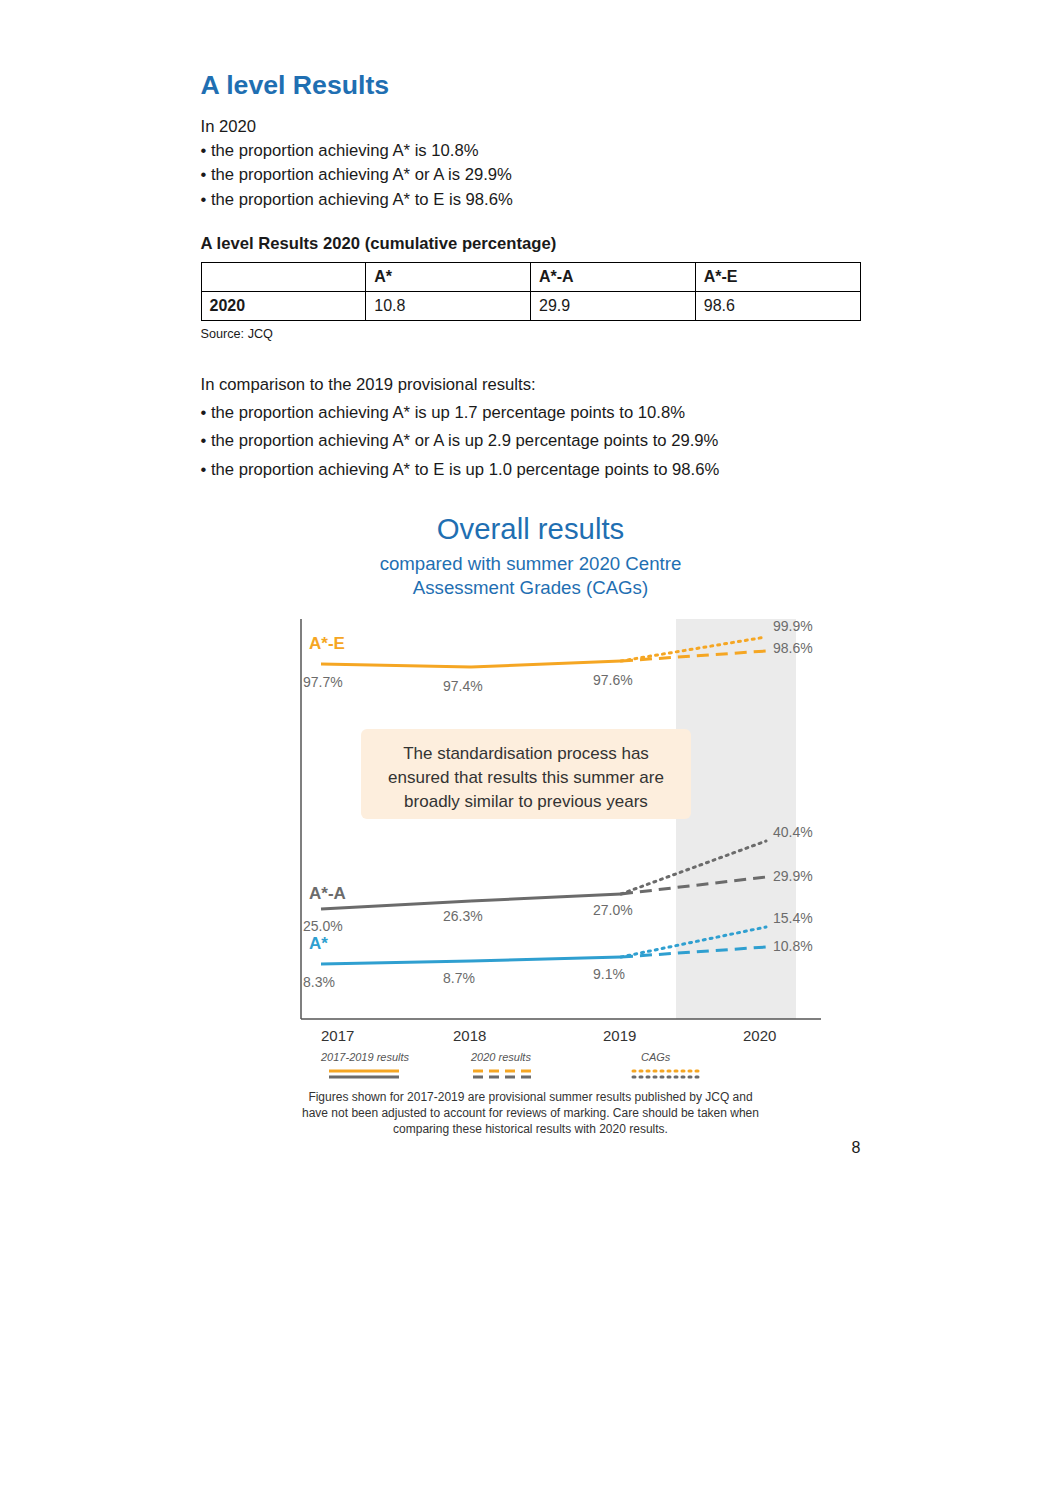A level Results
In 2020
• the proportion achieving A* is 10.8%
• the proportion achieving A* or A is 29.9%
• the proportion achieving A* to E is 98.6%
A level Results 2020 (cumulative percentage)
| | A* | A*-A | A*-E |
| --- | --- | --- | --- |
| 2020 | 10.8 | 29.9 | 98.6 |
Source: JCQ
In comparison to the 2019 provisional results:
• the proportion achieving A* is up 1.7 percentage points to 10.8%
• the proportion achieving A* or A is up 2.9 percentage points to 29.9%
• the proportion achieving A* to E is up 1.0 percentage points to 98.6%
Overall results
compared with summer 2020 Centre
Assessment Grades (CAGs)
A*-E A*-A A* 97.7% 97.4% 97.6% 99.9% 98.6% 25.0% 26.3% 27.0% 40.4% 29.9% 8.3% 8.7% 9.1% 15.4% 10.8% The standardisation process has ensured that results this summer are broadly similar to previous years 2017 2018 2019 2020 2017-2019 results 2020 results CAGs
Figures shown for 2017-2019 are provisional summer results published by JCQ and
have not been adjusted to account for reviews of marking. Care should be taken when
comparing these historical results with 2020 results.
8